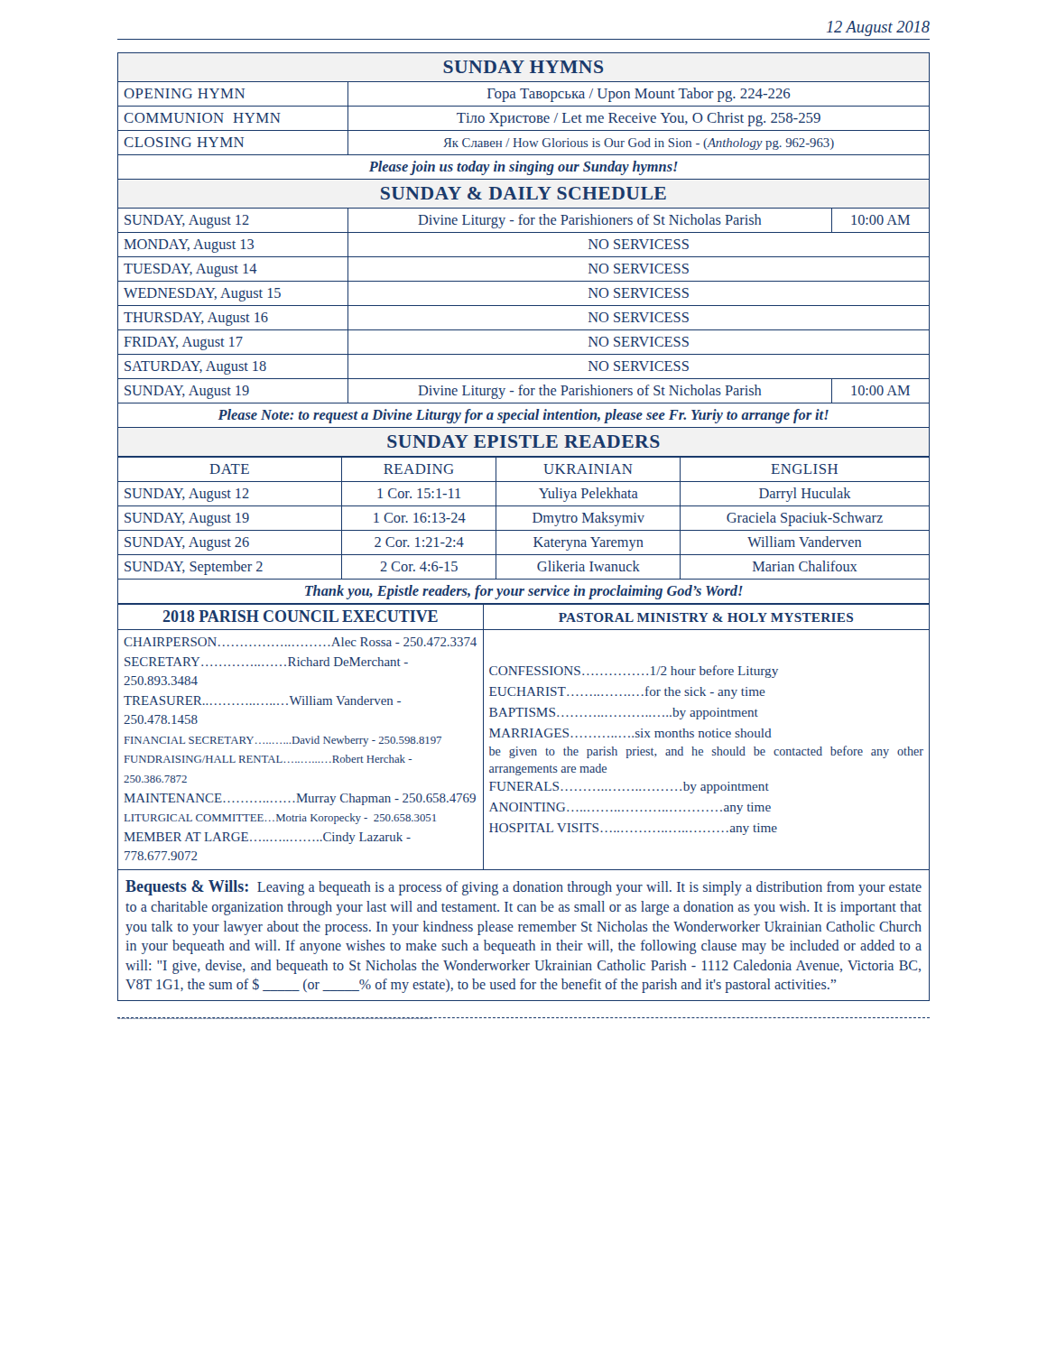12 August 2018
| SUNDAY HYMNS |
| OPENING HYMN | Гора Таворська / Upon Mount Tabor pg. 224-226 |
| COMMUNION HYMN | Тіло Христове / Let me Receive You, O Christ pg. 258-259 |
| CLOSING HYMN | Як Славен / How Glorious is Our God in Sion - ( Anthology pg. 962-963) |
| Please join us today in singing our Sunday hymns! |
| SUNDAY & DAILY SCHEDULE |
| SUNDAY, August 12 | Divine Liturgy - for the Parishioners of St Nicholas Parish | 10:00 AM |
| MONDAY, August 13 | NO SERVICESS |
| TUESDAY, August 14 | NO SERVICESS |
| WEDNESDAY, August 15 | NO SERVICESS |
| THURSDAY, August 16 | NO SERVICESS |
| FRIDAY, August 17 | NO SERVICESS |
| SATURDAY, August 18 | NO SERVICESS |
| SUNDAY, August 19 | Divine Liturgy - for the Parishioners of St Nicholas Parish | 10:00 AM |
| Please Note: to request a Divine Liturgy for a special intention, please see Fr. Yuriy to arrange for it! |
| SUNDAY EPISTLE READERS |
| DATE | READING | UKRAINIAN | ENGLISH |
| --- | --- | --- | --- |
| SUNDAY, August 12 | 1 Cor. 15:1-11 | Yuliya Pelekhata | Darryl Huculak |
| SUNDAY, August 19 | 1 Cor. 16:13-24 | Dmytro Maksymiv | Graciela Spaciuk-Schwarz |
| SUNDAY, August 26 | 2 Cor. 1:21-2:4 | Kateryna Yaremyn | William Vanderven |
| SUNDAY, September 2 | 2 Cor. 4:6-15 | Glikeria Iwanuck | Marian Chalifoux |
| Thank you, Epistle readers, for your service in proclaiming God’s Word! |
| 2018 PARISH COUNCIL EXECUTIVE | PASTORAL MINISTRY & HOLY MYSTERIES |
| CHAIRPERSON……………..………Alec Rossa - 250.472.3374 SECRETARY…………..……Richard DeMerchant - 250.893.3484 TREASURER..………..…..…William Vanderven - 250.478.1458 FINANCIAL SECRETARY…..…...David Newberry - 250.598.8197 FUNDRAISING/HALL RENTAL…..…...…Robert Herchak - 250.386.7872 MAINTENANCE………..……Murray Chapman - 250.658.4769 LITURGICAL COMMITTEE…Motria Koropecky - 250.658.3051 MEMBER AT LARGE…..…..……..Cindy Lazaruk - 778.677.9072 | CONFESSIONS……………1/2 hour before Liturgy EUCHARIST……..…….…for the sick - any time BAPTISMS………..………..…..by appointment MARRIAGES………..….six months notice should be given to the parish priest, and he should be contacted before any other arrangements are made FUNERALS………..……..………by appointment ANOINTING…..……..………..…………any time HOSPITAL VISITS…..………..…..………any time |
| Bequests & Wills: Leaving a bequeath is a process of giving a donation through your will. It is simply a distribution from your estate to a charitable organization through your last will and testament. It can be as small or as large a donation as you wish. It is important that you talk to your lawyer about the process. In your kindness please remember St Nicholas the Wonderworker Ukrainian Catholic Church in your bequeath and will. If anyone wishes to make such a bequeath in their will, the following clause may be included or added to a will: "I give, devise, and bequeath to St Nicholas the Wonderworker Ukrainian Catholic Parish - 1112 Caledonia Avenue, Victoria BC, V8T 1G1, the sum of $ _____ (or _____% of my estate), to be used for the benefit of the parish and it's pastoral activities.” |
=======================================================================================================